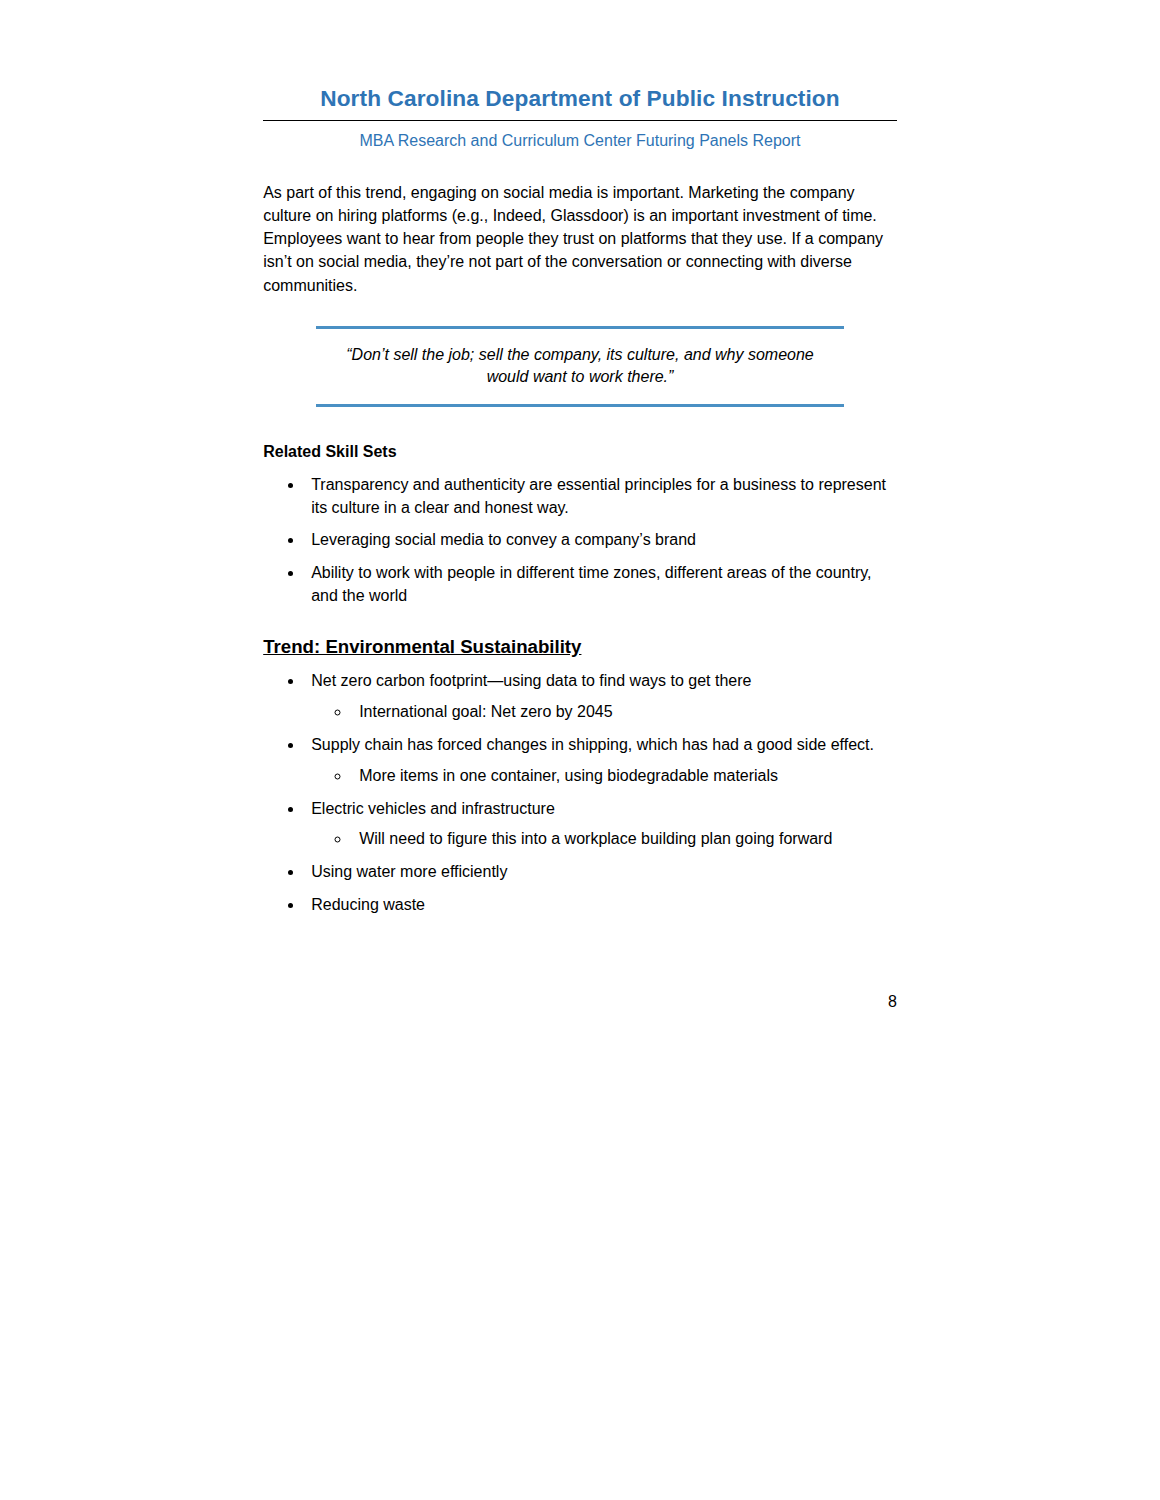North Carolina Department of Public Instruction
MBA Research and Curriculum Center Futuring Panels Report
As part of this trend, engaging on social media is important. Marketing the company culture on hiring platforms (e.g., Indeed, Glassdoor) is an important investment of time. Employees want to hear from people they trust on platforms that they use. If a company isn’t on social media, they’re not part of the conversation or connecting with diverse communities.
“Don’t sell the job; sell the company, its culture, and why someone would want to work there.”
Related Skill Sets
Transparency and authenticity are essential principles for a business to represent its culture in a clear and honest way.
Leveraging social media to convey a company’s brand
Ability to work with people in different time zones, different areas of the country, and the world
Trend: Environmental Sustainability
Net zero carbon footprint—using data to find ways to get there
International goal: Net zero by 2045
Supply chain has forced changes in shipping, which has had a good side effect.
More items in one container, using biodegradable materials
Electric vehicles and infrastructure
Will need to figure this into a workplace building plan going forward
Using water more efficiently
Reducing waste
8